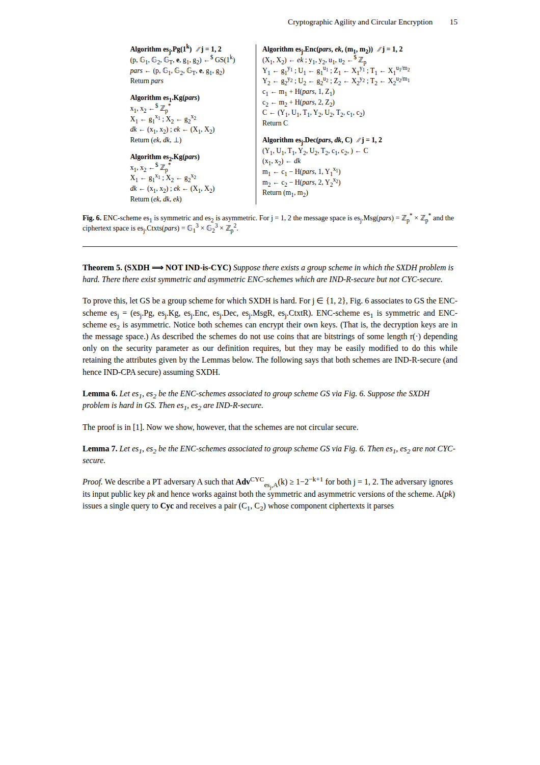Cryptographic Agility and Circular Encryption15
Algorithm esj.Pg(1k) ∕∕ j = 1, 2
(p, 𝔾1, 𝔾2, 𝔾T, e, g1, g2) ←$ GS(1k)
pars ← (p, 𝔾1, 𝔾2, 𝔾T, e, g1, g2)
Return pars
Algorithm es1.Kg(pars)
x1, x2 ←$ ℤp*
X1 ← g1x1 ; X2 ← g2x2
dk ← (x1, x2) ; ek ← (X1, X2)
Return (ek, dk, ⊥)
Algorithm es2.Kg(pars)
x1, x2 ←$ ℤp*
X1 ← g1x1 ; X2 ← g2x2
dk ← (x1, x2) ; ek ← (X1, X2)
Return (ek, dk, ek)
Algorithm esj.Enc(pars, ek, (m1, m2)) ∕∕ j = 1, 2
(X1, X2) ← ek ; y1, y2, u1, u2 ←$ ℤp
Y1 ← g1y1 ; U1 ← g1u1 ; Z1 ← X1y1 ; T1 ← X1u1/m2
Y2 ← g2y2 ; U2 ← g2u2 ; Z2 ← X2y2 ; T2 ← X2u2/m1
c1 ← m1 + H(pars, 1, Z1)
c2 ← m2 + H(pars, 2, Z2)
C ← (Y1, U1, T1, Y2, U2, T2, c1, c2)
Return C
Algorithm esj.Dec(pars, dk, C) ∕∕ j = 1, 2
(Y1, U1, T1, Y2, U2, T2, c1, c2, ) ← C
(x1, x2) ← dk
m1 ← c1 − H(pars, 1, Y1x1)
m2 ← c2 − H(pars, 2, Y2x2)
Return (m1, m2)
Fig. 6. ENC-scheme es1 is symmetric and es2 is asymmetric. For j = 1, 2 the message space is esj.Msg(pars) = ℤp* × ℤp* and the ciphertext space is esj.Ctxts(pars) = 𝔾13 × 𝔾23 × ℤp2.
Theorem 5. (SXDH ⟹ NOT IND-is-CYC) Suppose there exists a group scheme in which the SXDH problem is hard. There there exist symmetric and asymmetric ENC-schemes which are IND-R-secure but not CYC-secure.
To prove this, let GS be a group scheme for which SXDH is hard. For j ∈ {1, 2}, Fig. 6 associates to GS the ENC-scheme esj = (esj.Pg, esj.Kg, esj.Enc, esj.Dec, esj.MsgR, esj.CtxtR). ENC-scheme es1 is symmetric and ENC-scheme es2 is asymmetric. Notice both schemes can encrypt their own keys. (That is, the decryption keys are in the message space.) As described the schemes do not use coins that are bitstrings of some length r(·) depending only on the security parameter as our definition requires, but they may be easily modified to do this while retaining the attributes given by the Lemmas below. The following says that both schemes are IND-R-secure (and hence IND-CPA secure) assuming SXDH.
Lemma 6. Let es1, es2 be the ENC-schemes associated to group scheme GS via Fig. 6. Suppose the SXDH problem is hard in GS. Then es1, es2 are IND-R-secure.
The proof is in [1]. Now we show, however, that the schemes are not circular secure.
Lemma 7. Let es1, es2 be the ENC-schemes associated to group scheme GS via Fig. 6. Then es1, es2 are not CYC-secure.
Proof. We describe a PT adversary A such that AdvCYCesj,A(k) ≥ 1−2−k+1 for both j = 1, 2. The adversary ignores its input public key pk and hence works against both the symmetric and asymmetric versions of the scheme. A(pk) issues a single query to Cyc and receives a pair (C1, C2) whose component ciphertexts it parses